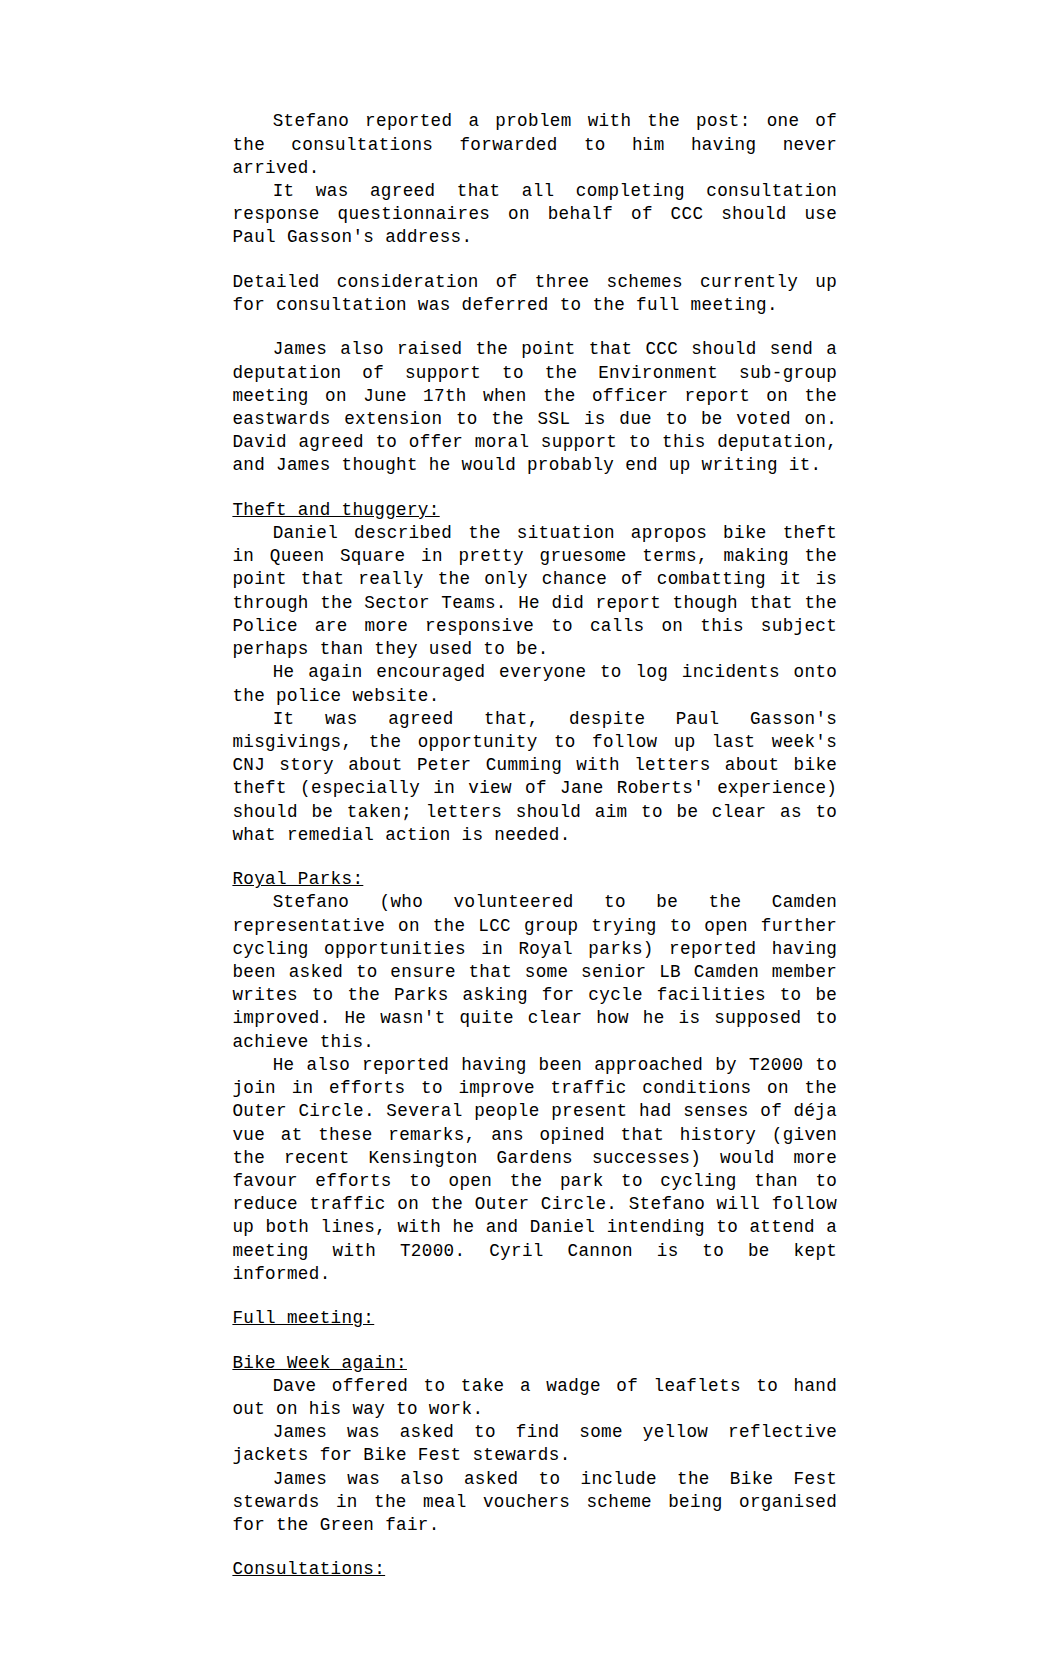Stefano reported a problem with the post: one of the consultations forwarded to him having never arrived.
It was agreed that all completing consultation response questionnaires on behalf of CCC should use Paul Gasson's address.
Detailed consideration of three schemes currently up for consultation was deferred to the full meeting.
James also raised the point that CCC should send a deputation of support to the Environment sub-group meeting on June 17th when the officer report on the eastwards extension to the SSL is due to be voted on. David agreed to offer moral support to this deputation, and James thought he would probably end up writing it.
Theft and thuggery:
Daniel described the situation apropos bike theft in Queen Square in pretty gruesome terms, making the point that really the only chance of combatting it is through the Sector Teams. He did report though that the Police are more responsive to calls on this subject perhaps than they used to be.
He again encouraged everyone to log incidents onto the police website.
It was agreed that, despite Paul Gasson's misgivings, the opportunity to follow up last week's CNJ story about Peter Cumming with letters about bike theft (especially in view of Jane Roberts' experience) should be taken; letters should aim to be clear as to what remedial action is needed.
Royal Parks:
Stefano (who volunteered to be the Camden representative on the LCC group trying to open further cycling opportunities in Royal parks) reported having been asked to ensure that some senior LB Camden member writes to the Parks asking for cycle facilities to be improved. He wasn't quite clear how he is supposed to achieve this.
He also reported having been approached by T2000 to join in efforts to improve traffic conditions on the Outer Circle. Several people present had senses of déja vue at these remarks, ans opined that history (given the recent Kensington Gardens successes) would more favour efforts to open the park to cycling than to reduce traffic on the Outer Circle. Stefano will follow up both lines, with he and Daniel intending to attend a meeting with T2000. Cyril Cannon is to be kept informed.
Full meeting:
Bike Week again:
Dave offered to take a wadge of leaflets to hand out on his way to work.
James was asked to find some yellow reflective jackets for Bike Fest stewards.
James was also asked to include the Bike Fest stewards in the meal vouchers scheme being organised for the Green fair.
Consultations: